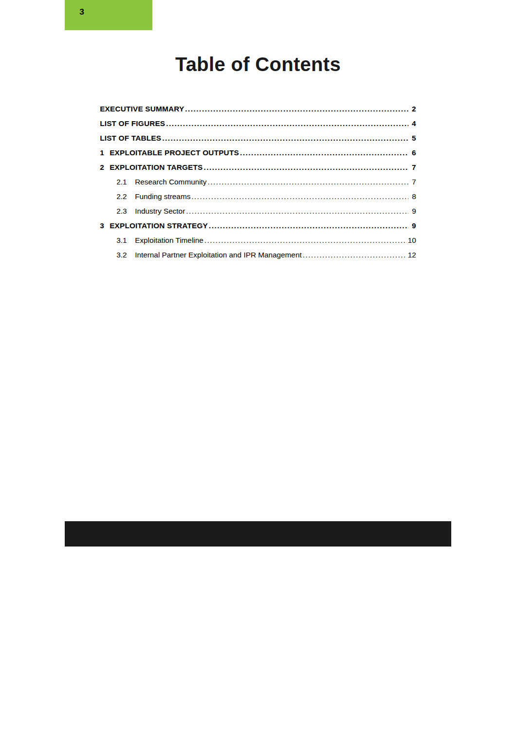3
Table of Contents
EXECUTIVE SUMMARY .................................................................................................................. 2
LIST OF FIGURES ......................................................................................................................... 4
LIST OF TABLES .......................................................................................................................... 5
1 EXPLOITABLE PROJECT OUTPUTS ..................................................................................... 6
2 EXPLOITATION TARGETS ................................................................................................. 7
2.1 Research Community ....................................................................................................... 7
2.2 Funding streams .............................................................................................................. 8
2.3 Industry Sector ................................................................................................................ 9
3 EXPLOITATION STRATEGY ............................................................................................... 9
3.1 Exploitation Timeline ....................................................................................................... 10
3.2 Internal Partner Exploitation and IPR Management ....................................................... 12